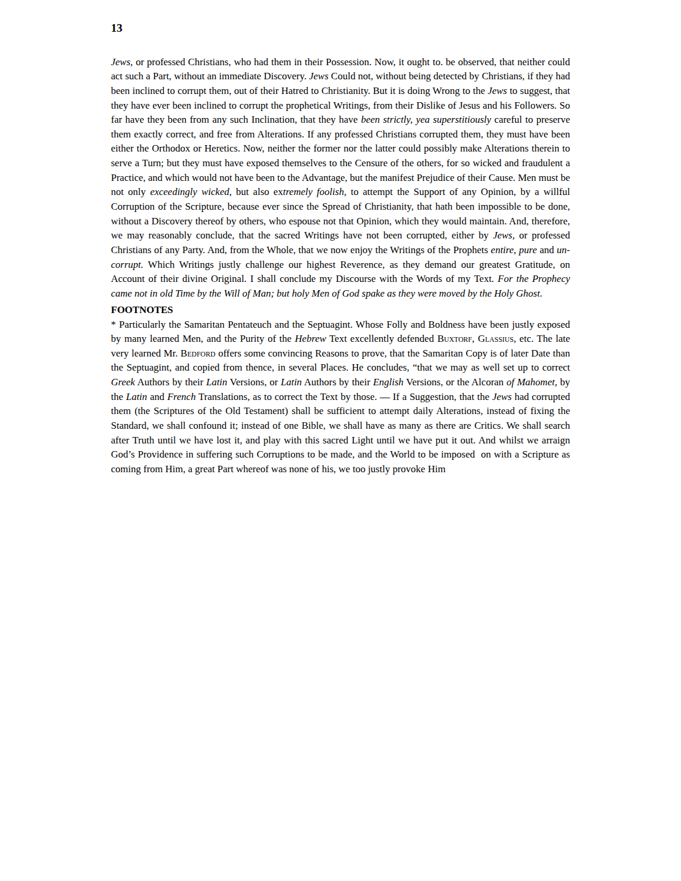13
Jews, or professed Christians, who had them in their Possession. Now, it ought to. be observed, that neither could act such a Part, without an immediate Discovery. Jews Could not, without being detected by Christians, if they had been inclined to corrupt them, out of their Hatred to Christianity. But it is doing Wrong to the Jews to suggest, that they have ever been inclined to corrupt the prophetical Writings, from their Dislike of Jesus and his Followers. So far have they been from any such Inclination, that they have been strictly, yea superstitiously careful to preserve them exactly correct, and free from Alterations. If any professed Christians corrupted them, they must have been either the Orthodox or Heretics. Now, neither the former nor the latter could possibly make Alterations therein to serve a Turn; but they must have exposed themselves to the Censure of the others, for so wicked and fraudulent a Practice, and which would not have been to the Advantage, but the manifest Prejudice of their Cause. Men must be not only exceedingly wicked, but also extremely foolish, to attempt the Support of any Opinion, by a willful Corruption of the Scripture, because ever since the Spread of Christianity, that hath been impossible to be done, without a Discovery thereof by others, who espouse not that Opinion, which they would maintain. And, therefore, we may reasonably conclude, that the sacred Writings have not been corrupted, either by Jews, or professed Christians of any Party. And, from the Whole, that we now enjoy the Writings of the Prophets entire, pure and uncorrupt. Which Writings justly challenge our highest Reverence, as they demand our greatest Gratitude, on Account of their divine Original. I shall conclude my Discourse with the Words of my Text. For the Prophecy came not in old Time by the Will of Man; but holy Men of God spake as they were moved by the Holy Ghost.
Footnotes
* Particularly the Samaritan Pentateuch and the Septuagint. Whose Folly and Boldness have been justly exposed by many learned Men, and the Purity of the Hebrew Text excellently defended Buxtorf, Glassius, etc. The late very learned Mr. Bedford offers some convincing Reasons to prove, that the Samaritan Copy is of later Date than the Septuagint, and copied from thence, in several Places. He concludes, “that we may as well set up to correct Greek Authors by their Latin Versions, or Latin Authors by their English Versions, or the Alcoran of Mahomet, by the Latin and French Translations, as to correct the Text by those. — If a Suggestion, that the Jews had corrupted them (the Scriptures of the Old Testament) shall be sufficient to attempt daily Alterations, instead of fixing the Standard, we shall confound it; instead of one Bible, we shall have as many as there are Critics. We shall search after Truth until we have lost it, and play with this sacred Light until we have put it out. And whilst we arraign God’s Providence in suffering such Corruptions to be made, and the World to be imposed on with a Scripture as coming from Him, a great Part whereof was none of his, we too justly provoke Him